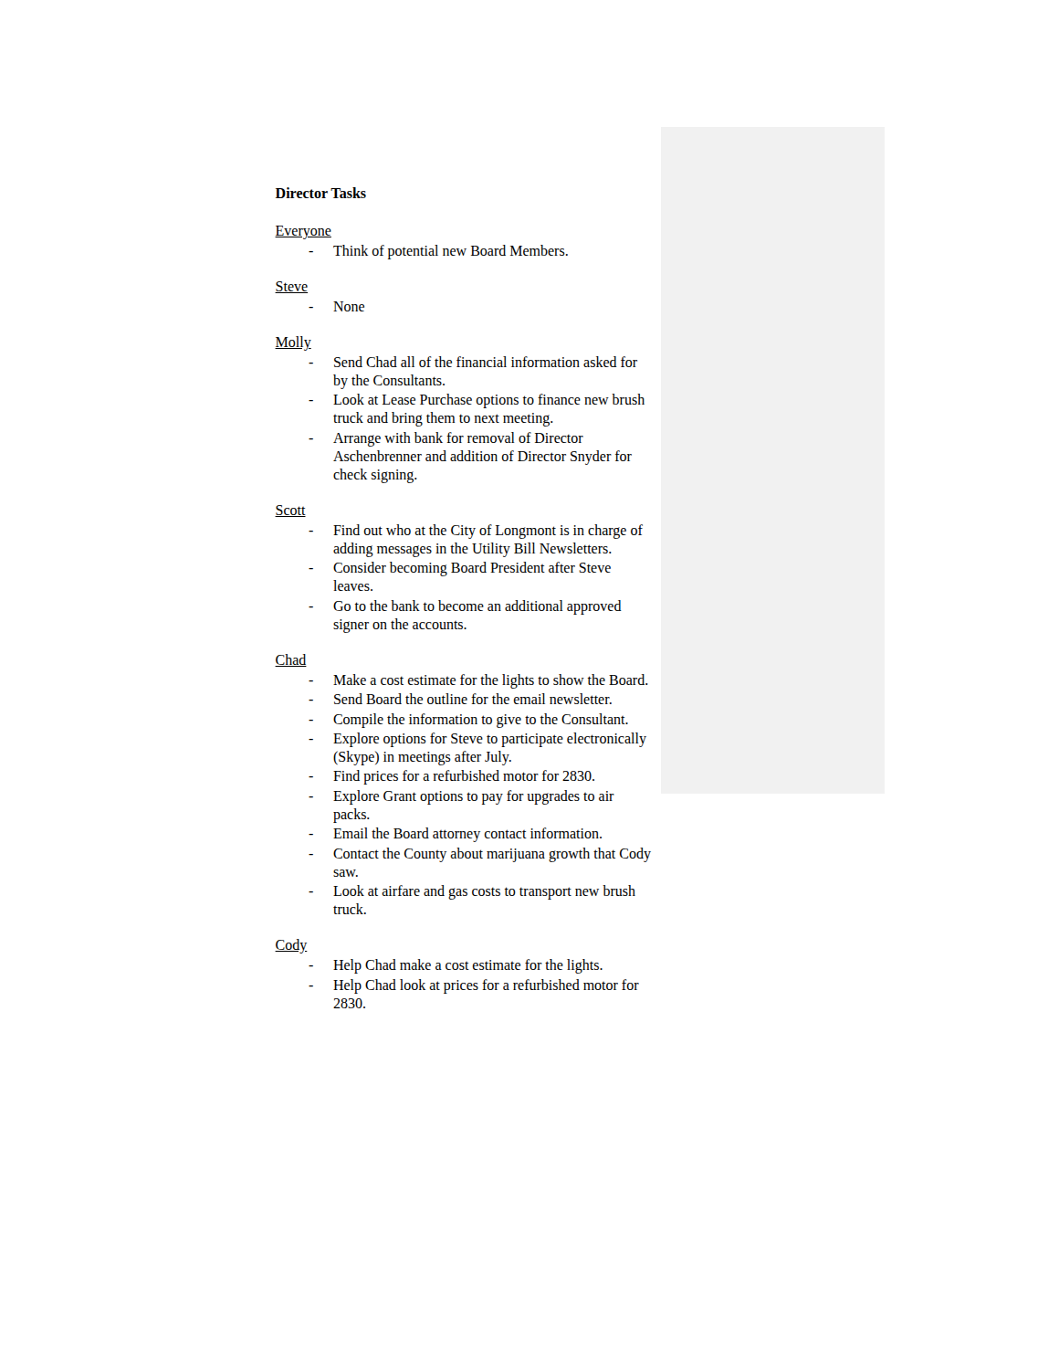Director Tasks
Everyone
Think of potential new Board Members.
Steve
None
Molly
Send Chad all of the financial information asked for by the Consultants.
Look at Lease Purchase options to finance new brush truck and bring them to next meeting.
Arrange with bank for removal of Director Aschenbrenner and addition of Director Snyder for check signing.
Scott
Find out who at the City of Longmont is in charge of adding messages in the Utility Bill Newsletters.
Consider becoming Board President after Steve leaves.
Go to the bank to become an additional approved signer on the accounts.
Chad
Make a cost estimate for the lights to show the Board.
Send Board the outline for the email newsletter.
Compile the information to give to the Consultant.
Explore options for Steve to participate electronically (Skype) in meetings after July.
Find prices for a refurbished motor for 2830.
Explore Grant options to pay for upgrades to air packs.
Email the Board attorney contact information.
Contact the County about marijuana growth that Cody saw.
Look at airfare and gas costs to transport new brush truck.
Cody
Help Chad make a cost estimate for the lights.
Help Chad look at prices for a refurbished motor for 2830.